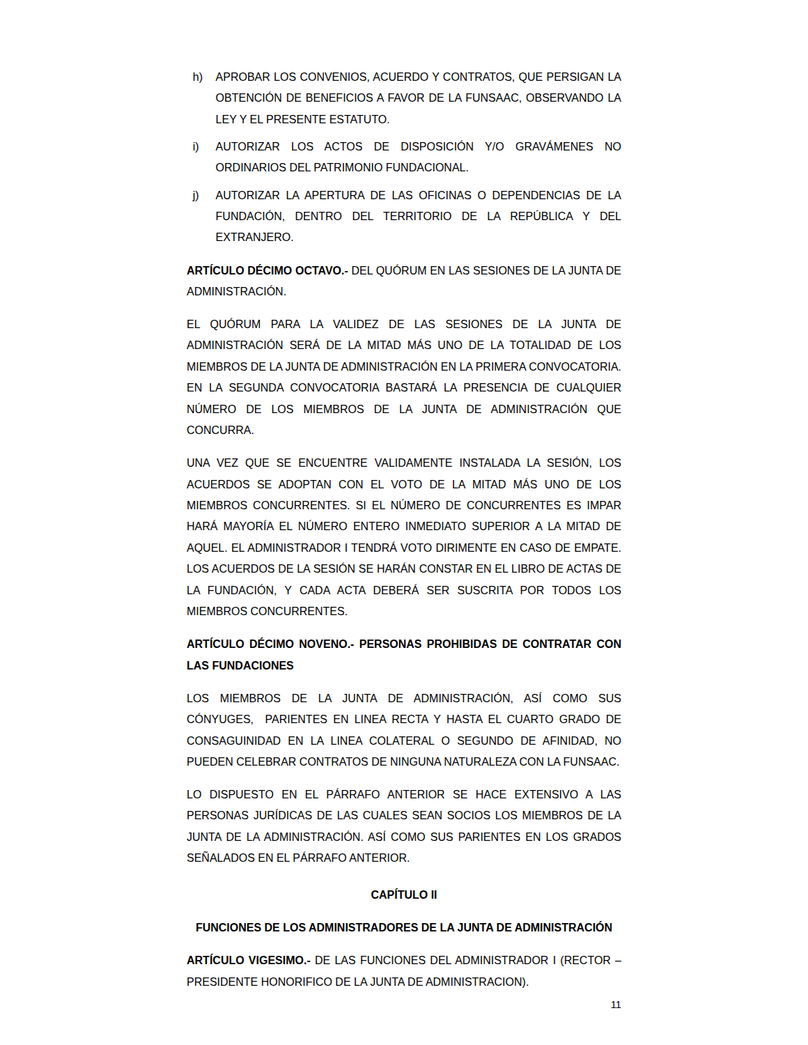h) APROBAR LOS CONVENIOS, ACUERDO Y CONTRATOS, QUE PERSIGAN LA OBTENCIÓN DE BENEFICIOS A FAVOR DE LA FUNSAAC, OBSERVANDO LA LEY Y EL PRESENTE ESTATUTO.
i) AUTORIZAR LOS ACTOS DE DISPOSICIÓN Y/O GRAVÁMENES NO ORDINARIOS DEL PATRIMONIO FUNDACIONAL.
j) AUTORIZAR LA APERTURA DE LAS OFICINAS O DEPENDENCIAS DE LA FUNDACIÓN, DENTRO DEL TERRITORIO DE LA REPÚBLICA Y DEL EXTRANJERO.
ARTÍCULO DÉCIMO OCTAVO.- DEL QUÓRUM EN LAS SESIONES DE LA JUNTA DE ADMINISTRACIÓN.
EL QUÓRUM PARA LA VALIDEZ DE LAS SESIONES DE LA JUNTA DE ADMINISTRACIÓN SERÁ DE LA MITAD MÁS UNO DE LA TOTALIDAD DE LOS MIEMBROS DE LA JUNTA DE ADMINISTRACIÓN EN LA PRIMERA CONVOCATORIA. EN LA SEGUNDA CONVOCATORIA BASTARÁ LA PRESENCIA DE CUALQUIER NÚMERO DE LOS MIEMBROS DE LA JUNTA DE ADMINISTRACIÓN QUE CONCURRA.
UNA VEZ QUE SE ENCUENTRE VALIDAMENTE INSTALADA LA SESIÓN, LOS ACUERDOS SE ADOPTAN CON EL VOTO DE LA MITAD MÁS UNO DE LOS MIEMBROS CONCURRENTES. SI EL NÚMERO DE CONCURRENTES ES IMPAR HARÁ MAYORÍA EL NÚMERO ENTERO INMEDIATO SUPERIOR A LA MITAD DE AQUEL. EL ADMINISTRADOR I TENDRÁ VOTO DIRIMENTE EN CASO DE EMPATE. LOS ACUERDOS DE LA SESIÓN SE HARÁN CONSTAR EN EL LIBRO DE ACTAS DE LA FUNDACIÓN, Y CADA ACTA DEBERÁ SER SUSCRITA POR TODOS LOS MIEMBROS CONCURRENTES.
ARTÍCULO DÉCIMO NOVENO.- PERSONAS PROHIBIDAS DE CONTRATAR CON LAS FUNDACIONES
LOS MIEMBROS DE LA JUNTA DE ADMINISTRACIÓN, ASÍ COMO SUS CÓNYUGES, PARIENTES EN LINEA RECTA Y HASTA EL CUARTO GRADO DE CONSAGUINIDAD EN LA LINEA COLATERAL O SEGUNDO DE AFINIDAD, NO PUEDEN CELEBRAR CONTRATOS DE NINGUNA NATURALEZA CON LA FUNSAAC.
LO DISPUESTO EN EL PÁRRAFO ANTERIOR SE HACE EXTENSIVO A LAS PERSONAS JURÍDICAS DE LAS CUALES SEAN SOCIOS LOS MIEMBROS DE LA JUNTA DE LA ADMINISTRACIÓN. ASÍ COMO SUS PARIENTES EN LOS GRADOS SEÑALADOS EN EL PÁRRAFO ANTERIOR.
CAPÍTULO II
FUNCIONES DE LOS ADMINISTRADORES DE LA JUNTA DE ADMINISTRACIÓN
ARTÍCULO VIGESIMO.- DE LAS FUNCIONES DEL ADMINISTRADOR I (RECTOR – PRESIDENTE HONORIFICO DE LA JUNTA DE ADMINISTRACION).
11